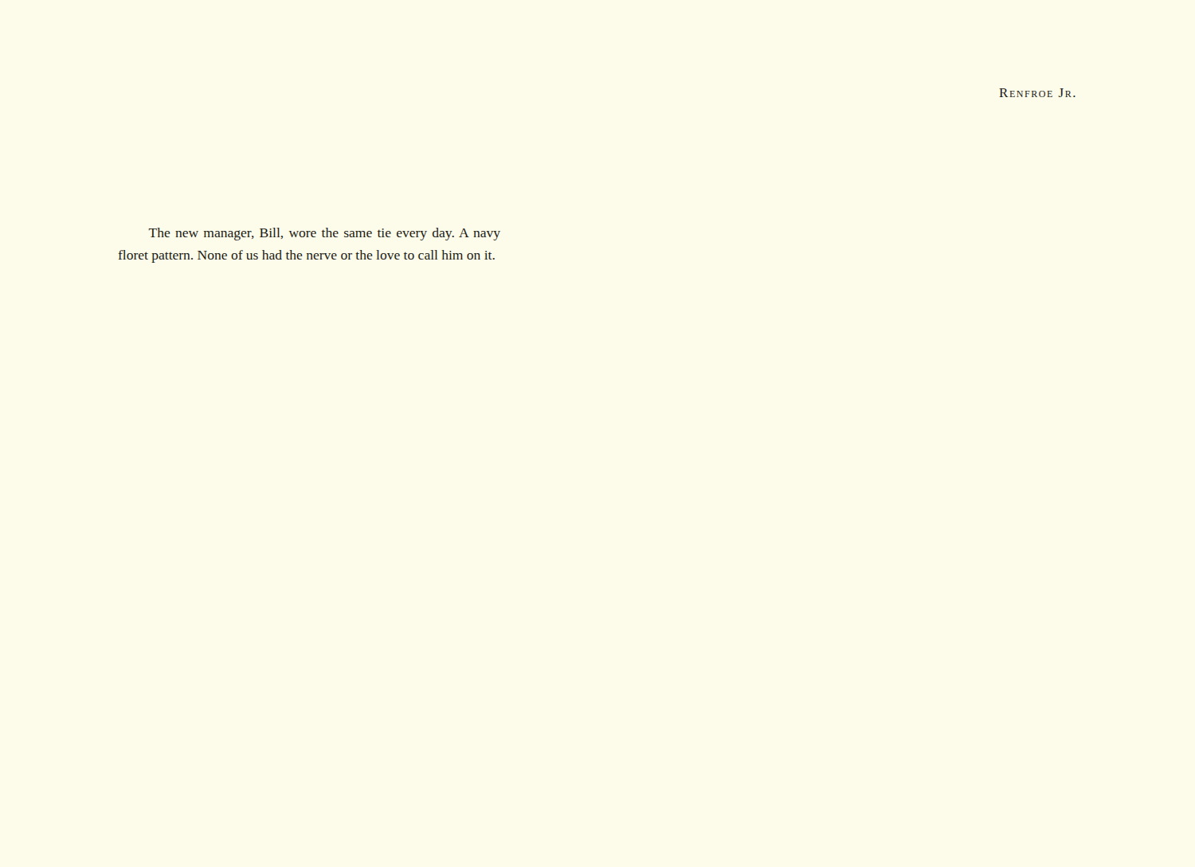Renfroe Jr.
The new manager, Bill, wore the same tie every day. A navy floret pattern. None of us had the nerve or the love to call him on it.